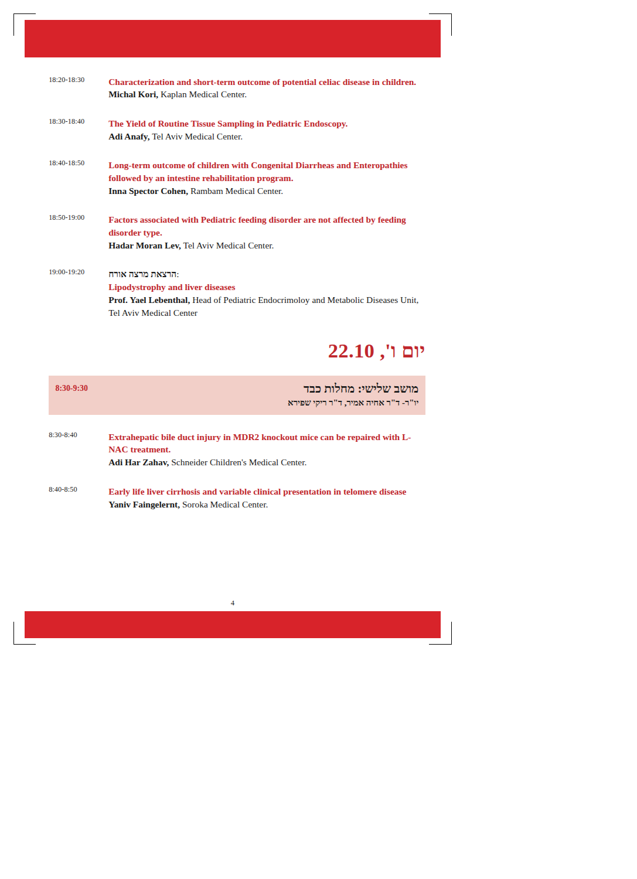| 18:20-18:30 | Characterization and short-term outcome of potential celiac disease in children. Michal Kori, Kaplan Medical Center. |
| 18:30-18:40 | The Yield of Routine Tissue Sampling in Pediatric Endoscopy. Adi Anafy, Tel Aviv Medical Center. |
| 18:40-18:50 | Long-term outcome of children with Congenital Diarrheas and Enteropathies followed by an intestine rehabilitation program. Inna Spector Cohen, Rambam Medical Center. |
| 18:50-19:00 | Factors associated with Pediatric feeding disorder are not affected by feeding disorder type. Hadar Moran Lev, Tel Aviv Medical Center. |
| 19:00-19:20 | הרצאת מרצה אורח : Lipodystrophy and liver diseases Prof. Yael Lebenthal, Head of Pediatric Endocrimoloy and Metabolic Diseases Unit, Tel Aviv Medical Center |
יום ו', 22.10
8:30-9:30
מושב שלישי: מחלות כבד
יו"ר- ד"ר אחיה אמיר, ד"ר ריקי שפירא
| 8:30-8:40 | Extrahepatic bile duct injury in MDR2 knockout mice can be repaired with L-NAC treatment. Adi Har Zahav, Schneider Children's Medical Center. |
| 8:40-8:50 | Early life liver cirrhosis and variable clinical presentation in telomere disease Yaniv Faingelernt, Soroka Medical Center. |
4